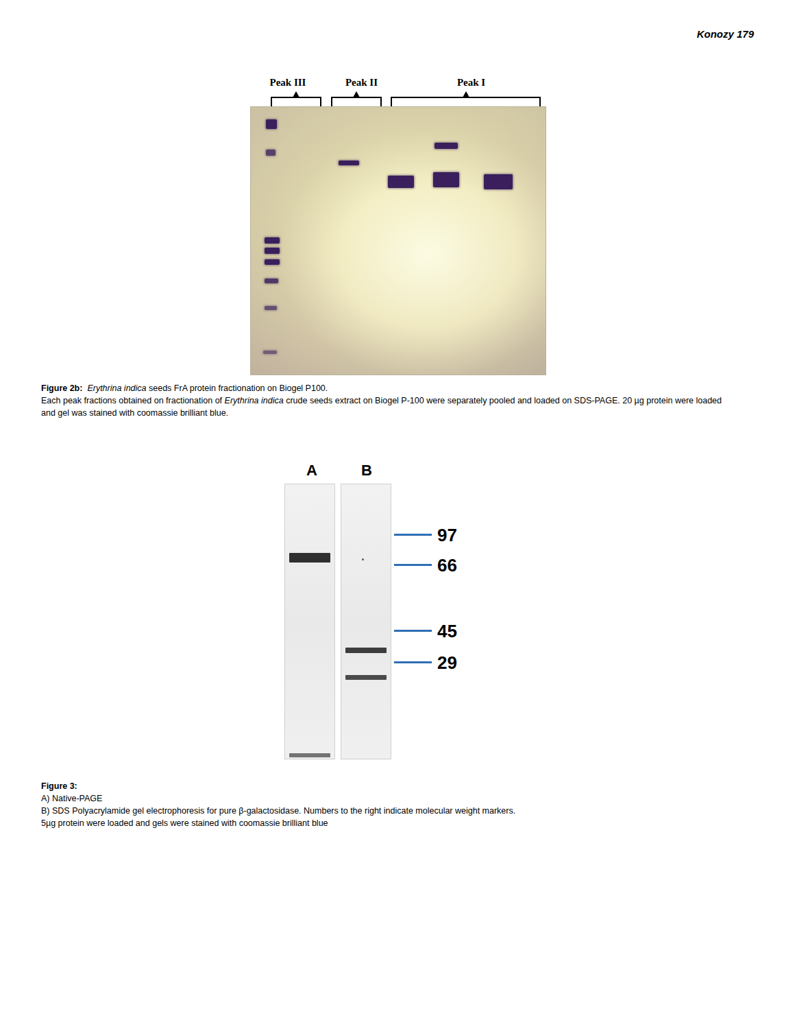Konozy 179
Peak III Peak II Peak I
Figure 2b: Erythrina indica seeds FrA protein fractionation on Biogel P100.
Each peak fractions obtained on fractionation of Erythrina indica crude seeds extract on Biogel P-100 were separately pooled and loaded on SDS-PAGE. 20 µg protein were loaded and gel was stained with coomassie brilliant blue.
A B
97
66
45
29
Figure 3:
A) Native-PAGE
B) SDS Polyacrylamide gel electrophoresis for pure β-galactosidase. Numbers to the right indicate molecular weight markers.
5µg protein were loaded and gels were stained with coomassie brilliant blue